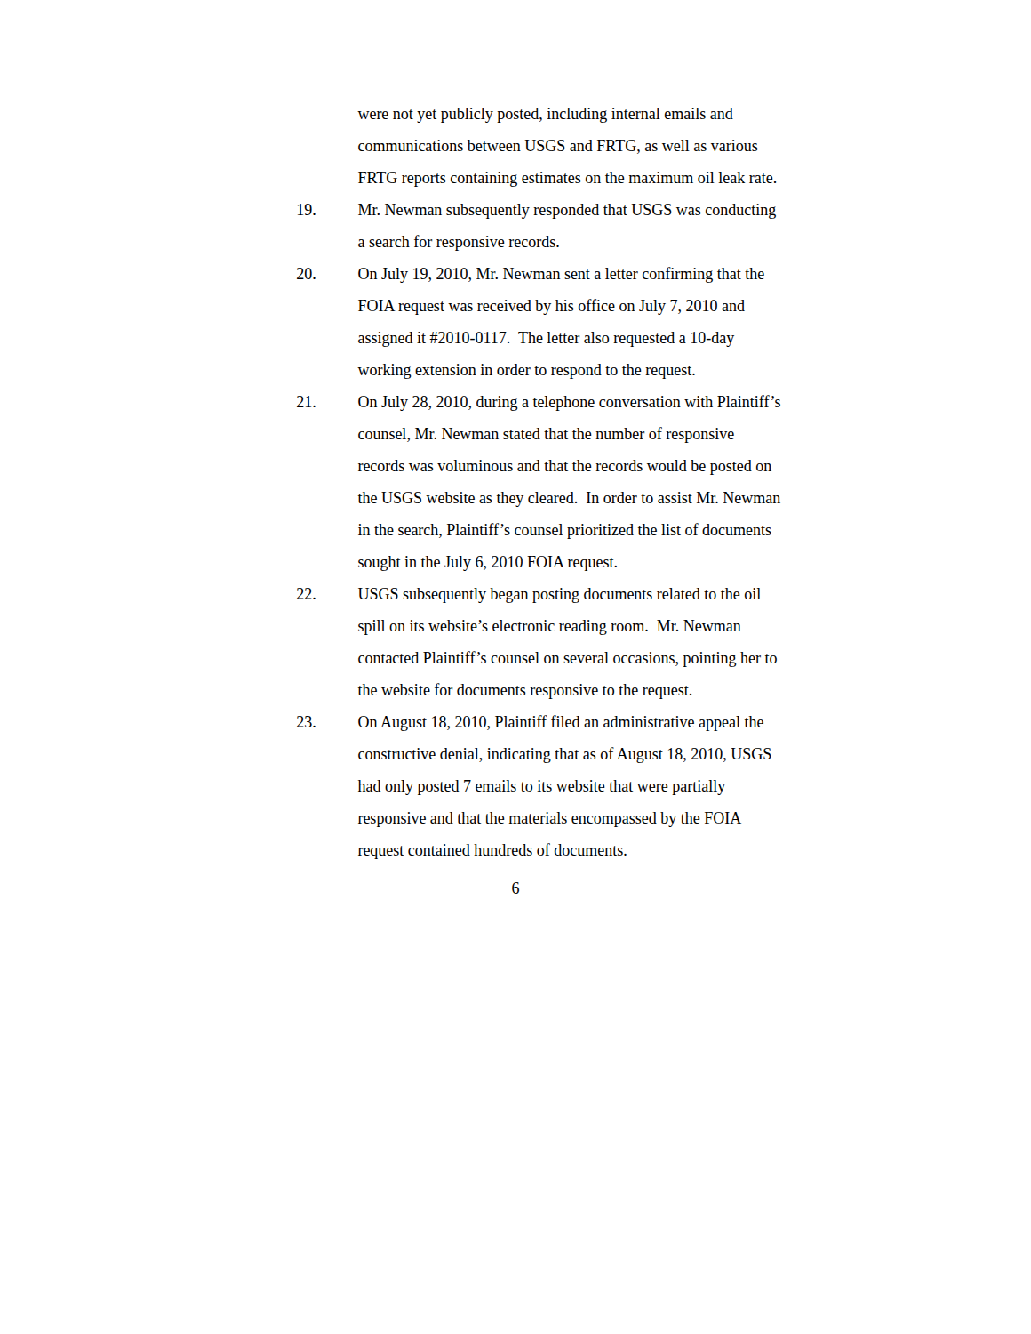were not yet publicly posted, including internal emails and communications between USGS and FRTG, as well as various FRTG reports containing estimates on the maximum oil leak rate.
19. Mr. Newman subsequently responded that USGS was conducting a search for responsive records.
20. On July 19, 2010, Mr. Newman sent a letter confirming that the FOIA request was received by his office on July 7, 2010 and assigned it #2010-0117. The letter also requested a 10-day working extension in order to respond to the request.
21. On July 28, 2010, during a telephone conversation with Plaintiff’s counsel, Mr. Newman stated that the number of responsive records was voluminous and that the records would be posted on the USGS website as they cleared. In order to assist Mr. Newman in the search, Plaintiff’s counsel prioritized the list of documents sought in the July 6, 2010 FOIA request.
22. USGS subsequently began posting documents related to the oil spill on its website’s electronic reading room. Mr. Newman contacted Plaintiff’s counsel on several occasions, pointing her to the website for documents responsive to the request.
23. On August 18, 2010, Plaintiff filed an administrative appeal the constructive denial, indicating that as of August 18, 2010, USGS had only posted 7 emails to its website that were partially responsive and that the materials encompassed by the FOIA request contained hundreds of documents.
6